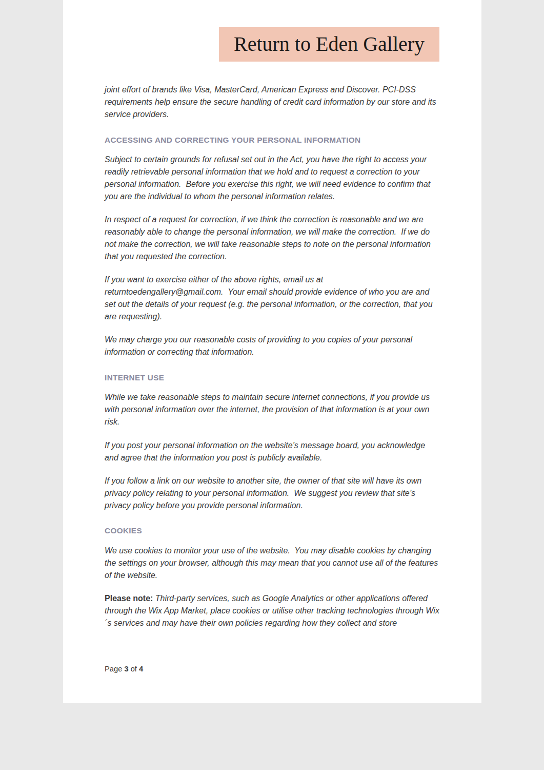Return to Eden Gallery
joint effort of brands like Visa, MasterCard, American Express and Discover. PCI-DSS requirements help ensure the secure handling of credit card information by our store and its service providers.
Accessing and correcting your personal information
Subject to certain grounds for refusal set out in the Act, you have the right to access your readily retrievable personal information that we hold and to request a correction to your personal information. Before you exercise this right, we will need evidence to confirm that you are the individual to whom the personal information relates.
In respect of a request for correction, if we think the correction is reasonable and we are reasonably able to change the personal information, we will make the correction. If we do not make the correction, we will take reasonable steps to note on the personal information that you requested the correction.
If you want to exercise either of the above rights, email us at returntoedengallery@gmail.com. Your email should provide evidence of who you are and set out the details of your request (e.g. the personal information, or the correction, that you are requesting).
We may charge you our reasonable costs of providing to you copies of your personal information or correcting that information.
Internet use
While we take reasonable steps to maintain secure internet connections, if you provide us with personal information over the internet, the provision of that information is at your own risk.
If you post your personal information on the website’s message board, you acknowledge and agree that the information you post is publicly available.
If you follow a link on our website to another site, the owner of that site will have its own privacy policy relating to your personal information. We suggest you review that site’s privacy policy before you provide personal information.
Cookies
We use cookies to monitor your use of the website. You may disable cookies by changing the settings on your browser, although this may mean that you cannot use all of the features of the website.
Please note: Third-party services, such as Google Analytics or other applications offered through the Wix App Market, place cookies or utilise other tracking technologies through Wix´s services and may have their own policies regarding how they collect and store
Page 3 of 4